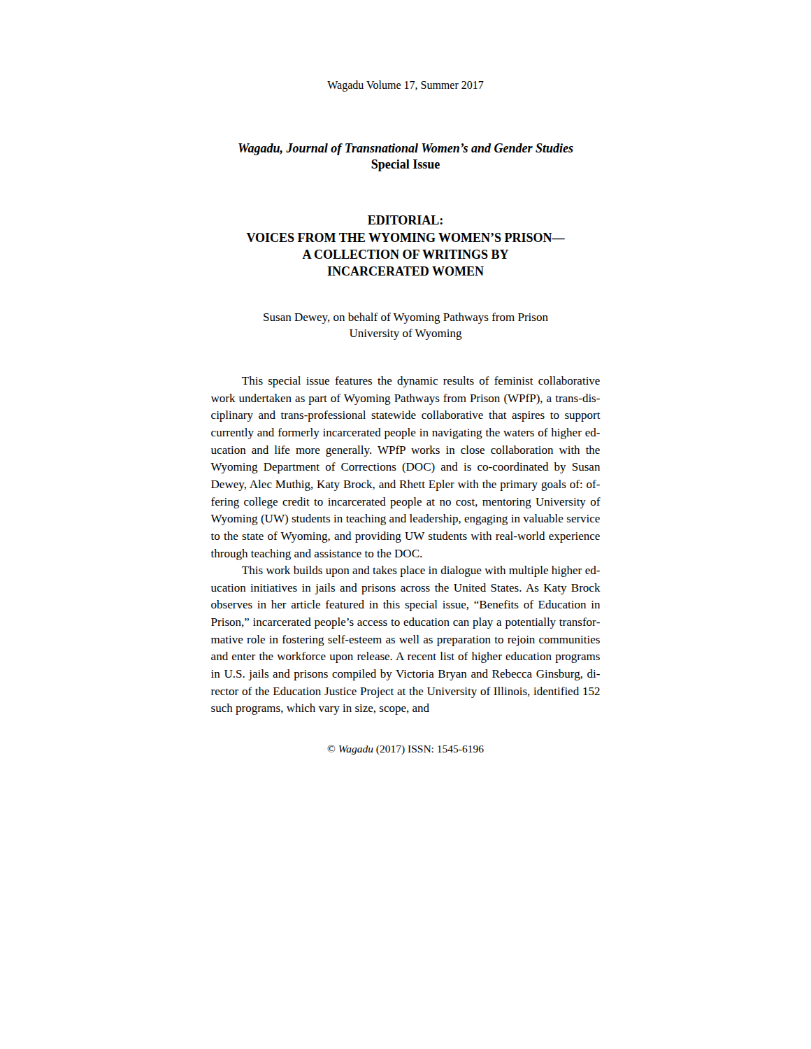Wagadu Volume 17, Summer 2017
Wagadu, Journal of Transnational Women’s and Gender Studies Special Issue
Editorial:
Voices from the Wyoming Women’s Prison—
A Collection of Writings by
Incarcerated Women
Susan Dewey, on behalf of Wyoming Pathways from Prison
University of Wyoming
This special issue features the dynamic results of feminist collaborative work undertaken as part of Wyoming Pathways from Prison (WPfP), a trans-disciplinary and trans-professional statewide collaborative that aspires to support currently and formerly incarcerated people in navigating the waters of higher education and life more generally. WPfP works in close collaboration with the Wyoming Department of Corrections (DOC) and is co-coordinated by Susan Dewey, Alec Muthig, Katy Brock, and Rhett Epler with the primary goals of: offering college credit to incarcerated people at no cost, mentoring University of Wyoming (UW) students in teaching and leadership, engaging in valuable service to the state of Wyoming, and providing UW students with real-world experience through teaching and assistance to the DOC.
This work builds upon and takes place in dialogue with multiple higher education initiatives in jails and prisons across the United States. As Katy Brock observes in her article featured in this special issue, “Benefits of Education in Prison,” incarcerated people’s access to education can play a potentially transformative role in fostering self-esteem as well as preparation to rejoin communities and enter the workforce upon release. A recent list of higher education programs in U.S. jails and prisons compiled by Victoria Bryan and Rebecca Ginsburg, director of the Education Justice Project at the University of Illinois, identified 152 such programs, which vary in size, scope, and
© Wagadu (2017) ISSN: 1545-6196